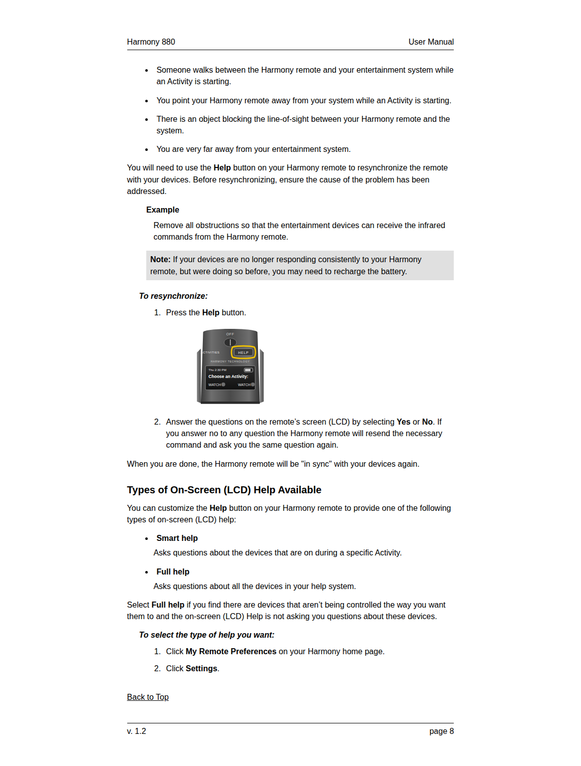Harmony 880 User Manual
Someone walks between the Harmony remote and your entertainment system while an Activity is starting.
You point your Harmony remote away from your system while an Activity is starting.
There is an object blocking the line-of-sight between your Harmony remote and the system.
You are very far away from your entertainment system.
You will need to use the Help button on your Harmony remote to resynchronize the remote with your devices. Before resynchronizing, ensure the cause of the problem has been addressed.
Example
Remove all obstructions so that the entertainment devices can receive the infrared commands from the Harmony remote.
Note: If your devices are no longer responding consistently to your Harmony remote, but were doing so before, you may need to recharge the battery.
To resynchronize:
Press the Help button.
OFF ACTIVITIES HELP HARMONY TECHNOLOGY Thu 2:30 PM Choose an Activity: WATCH WATCH
Answer the questions on the remote’s screen (LCD) by selecting Yes or No. If you answer no to any question the Harmony remote will resend the necessary command and ask you the same question again.
When you are done, the Harmony remote will be "in sync" with your devices again.
Types of On-Screen (LCD) Help Available
You can customize the Help button on your Harmony remote to provide one of the following types of on-screen (LCD) help:
Smart help
Asks questions about the devices that are on during a specific Activity.
Full help
Asks questions about all the devices in your help system.
Select Full help if you find there are devices that aren’t being controlled the way you want them to and the on-screen (LCD) Help is not asking you questions about these devices.
To select the type of help you want:
Click My Remote Preferences on your Harmony home page.
Click Settings.
Back to Top
v. 1.2 page 8